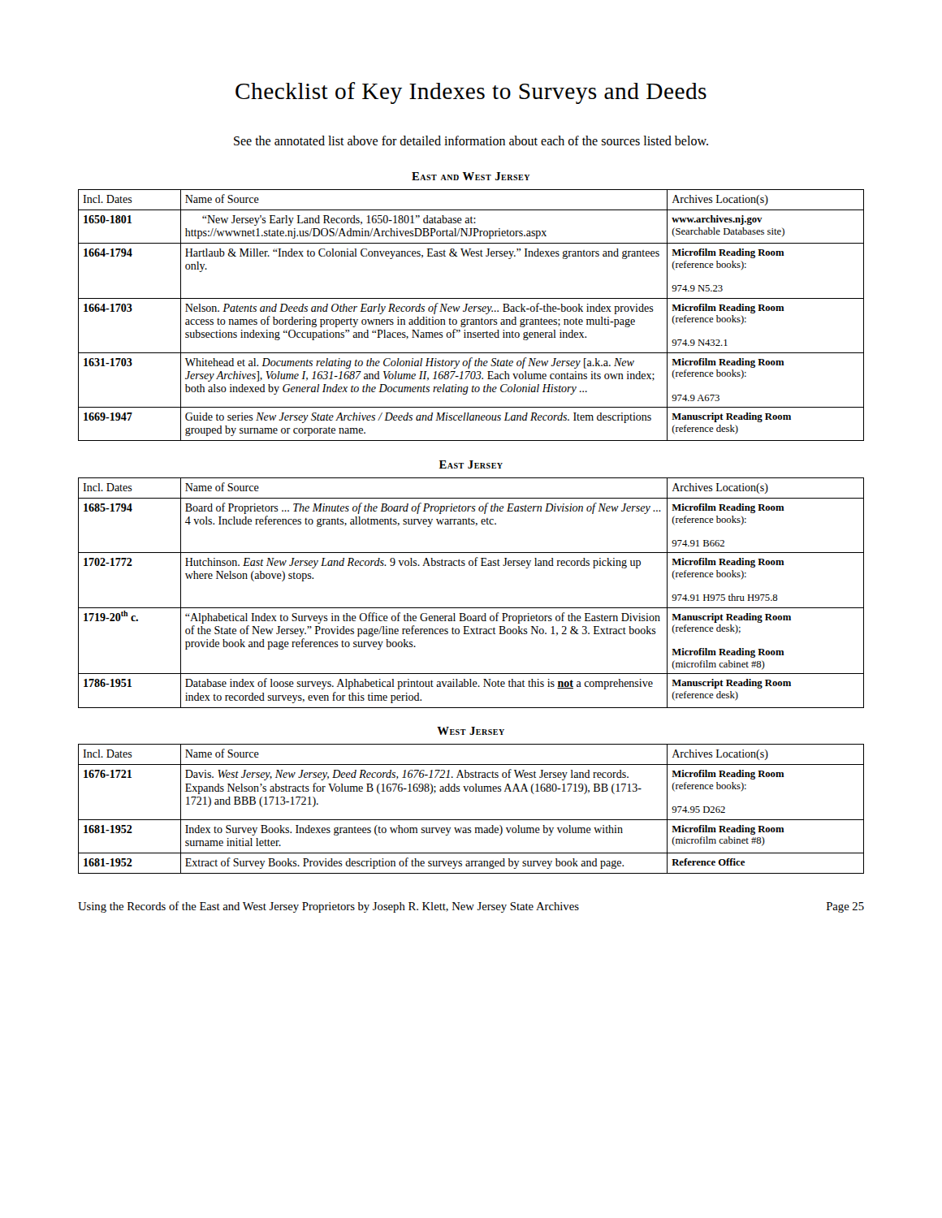Checklist of Key Indexes to Surveys and Deeds
See the annotated list above for detailed information about each of the sources listed below.
East and West Jersey
| Incl. Dates | Name of Source | Archives Location(s) |
| --- | --- | --- |
| 1650-1801 | “New Jersey's Early Land Records, 1650-1801” database at: https://wwwnet1.state.nj.us/DOS/Admin/ArchivesDBPortal/NJProprietors.aspx | www.archives.nj.gov (Searchable Databases site) |
| 1664-1794 | Hartlaub & Miller. “Index to Colonial Conveyances, East & West Jersey.” Indexes grantors and grantees only. | Microfilm Reading Room (reference books): 974.9 N5.23 |
| 1664-1703 | Nelson. Patents and Deeds and Other Early Records of New Jersey... Back-of-the-book index provides access to names of bordering property owners in addition to grantors and grantees; note multi-page subsections indexing “Occupations” and “Places, Names of” inserted into general index. | Microfilm Reading Room (reference books): 974.9 N432.1 |
| 1631-1703 | Whitehead et al. Documents relating to the Colonial History of the State of New Jersey [a.k.a. New Jersey Archives ] , Volume I, 1631-1687 and Volume II, 1687-1703. Each volume contains its own index; both also indexed by General Index to the Documents relating to the Colonial History ... | Microfilm Reading Room (reference books): 974.9 A673 |
| 1669-1947 | Guide to series New Jersey State Archives / Deeds and Miscellaneous Land Records. Item descriptions grouped by surname or corporate name. | Manuscript Reading Room (reference desk) |
East Jersey
| Incl. Dates | Name of Source | Archives Location(s) |
| --- | --- | --- |
| 1685-1794 | Board of Proprietors ... The Minutes of the Board of Proprietors of the Eastern Division of New Jersey ... 4 vols. Include references to grants, allotments, survey warrants, etc. | Microfilm Reading Room (reference books): 974.91 B662 |
| 1702-1772 | Hutchinson. East New Jersey Land Records. 9 vols. Abstracts of East Jersey land records picking up where Nelson (above) stops. | Microfilm Reading Room (reference books): 974.91 H975 thru H975.8 |
| 1719-20 th c. | “Alphabetical Index to Surveys in the Office of the General Board of Proprietors of the Eastern Division of the State of New Jersey.” Provides page/line references to Extract Books No. 1, 2 & 3. Extract books provide book and page references to survey books. | Manuscript Reading Room (reference desk); Microfilm Reading Room (microfilm cabinet #8) |
| 1786-1951 | Database index of loose surveys. Alphabetical printout available. Note that this is not a comprehensive index to recorded surveys, even for this time period. | Manuscript Reading Room (reference desk) |
West Jersey
| Incl. Dates | Name of Source | Archives Location(s) |
| --- | --- | --- |
| 1676-1721 | Davis. West Jersey, New Jersey, Deed Records, 1676-1721. Abstracts of West Jersey land records. Expands Nelson’s abstracts for Volume B (1676-1698); adds volumes AAA (1680-1719), BB (1713-1721) and BBB (1713-1721). | Microfilm Reading Room (reference books): 974.95 D262 |
| 1681-1952 | Index to Survey Books. Indexes grantees (to whom survey was made) volume by volume within surname initial letter. | Microfilm Reading Room (microfilm cabinet #8) |
| 1681-1952 | Extract of Survey Books. Provides description of the surveys arranged by survey book and page. | Reference Office |
Using the Records of the East and West Jersey Proprietors by Joseph R. Klett, New Jersey State Archives
Page 25